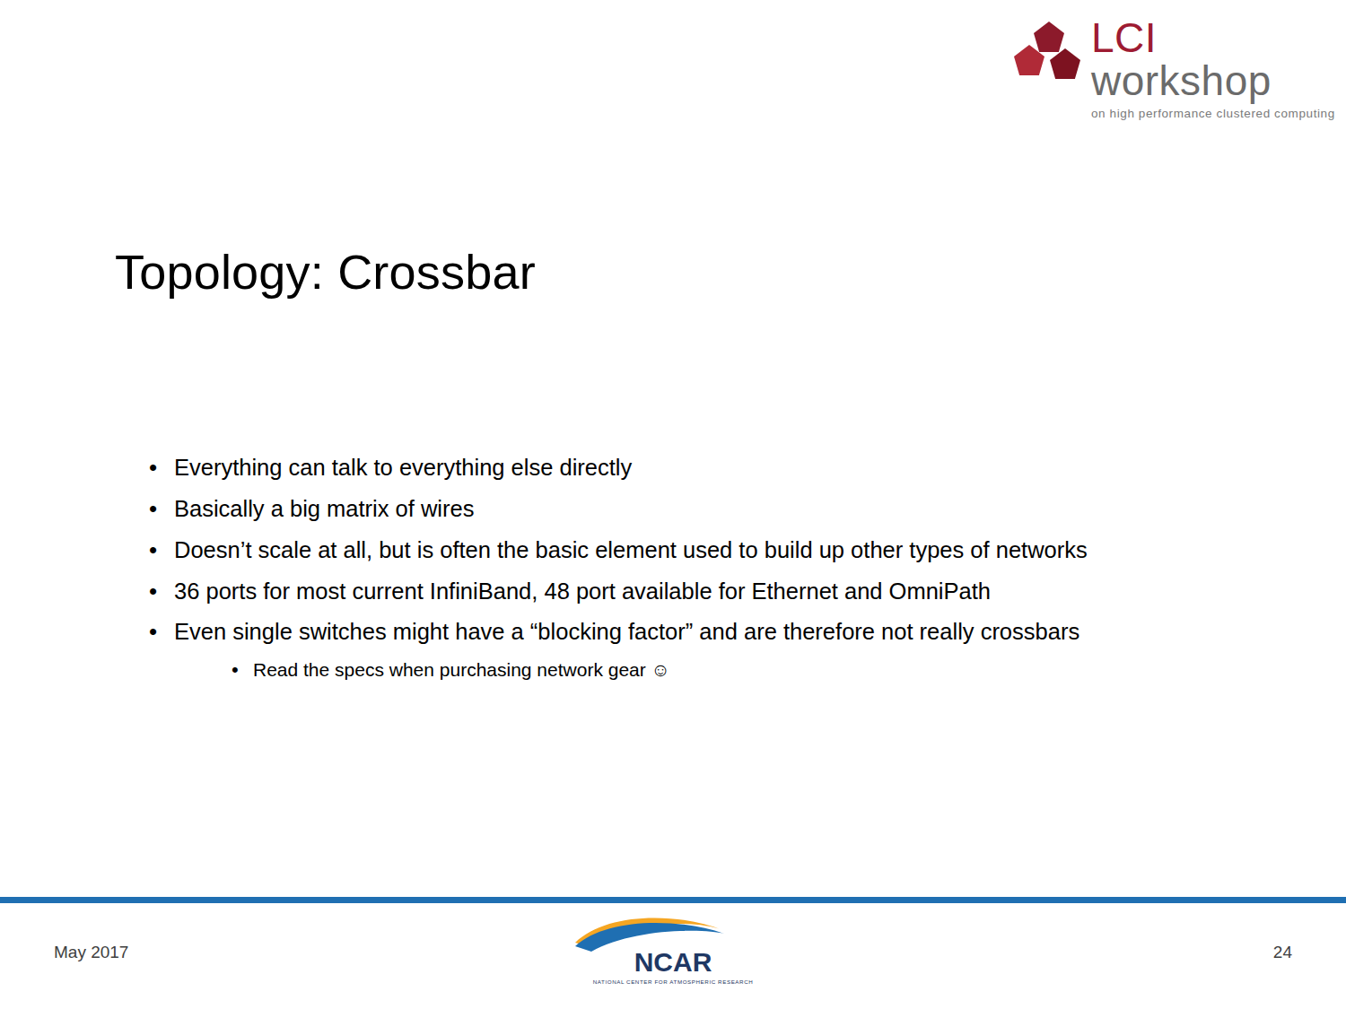LCI workshop
on high performance clustered computing
Topology: Crossbar
Everything can talk to everything else directly
Basically a big matrix of wires
Doesn’t scale at all, but is often the basic element used to build up other types of networks
36 ports for most current InfiniBand, 48 port available for Ethernet and OmniPath
Even single switches might have a “blocking factor” and are therefore not really crossbars
Read the specs when purchasing network gear ☺
May 2017
24
NCAR NATIONAL CENTER FOR ATMOSPHERIC RESEARCH